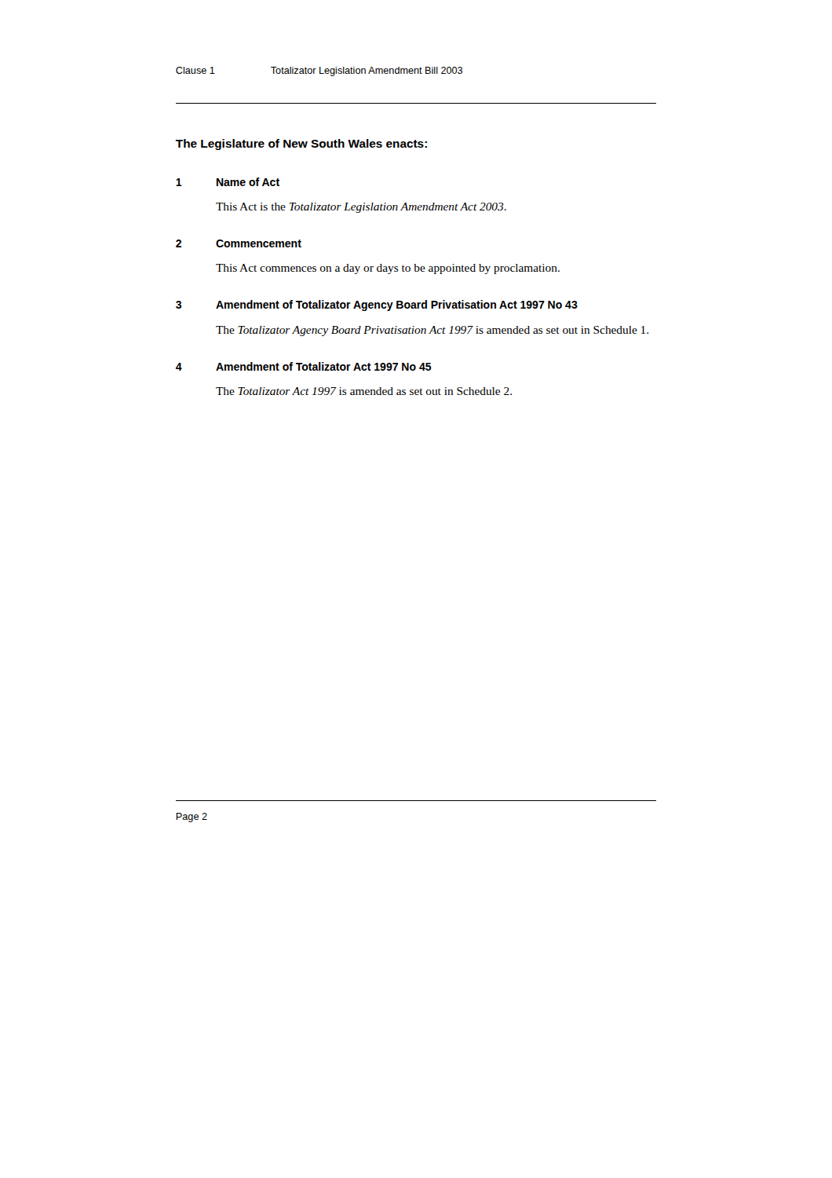Clause 1 Totalizator Legislation Amendment Bill 2003
The Legislature of New South Wales enacts:
1
Name of Act
This Act is the Totalizator Legislation Amendment Act 2003.
2
Commencement
This Act commences on a day or days to be appointed by proclamation.
3
Amendment of Totalizator Agency Board Privatisation Act 1997 No 43
The Totalizator Agency Board Privatisation Act 1997 is amended as set out in Schedule 1.
4
Amendment of Totalizator Act 1997 No 45
The Totalizator Act 1997 is amended as set out in Schedule 2.
Page 2